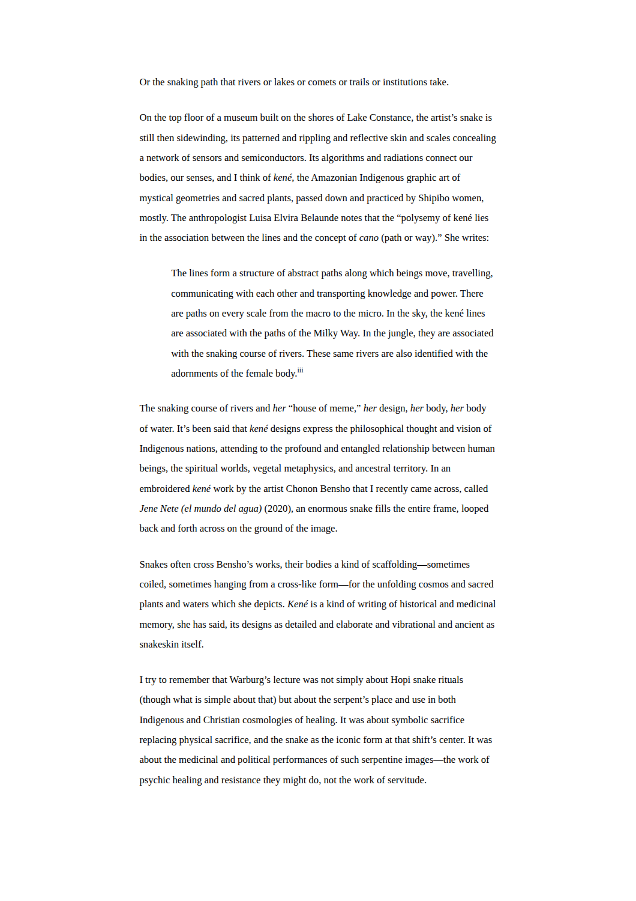Or the snaking path that rivers or lakes or comets or trails or institutions take.
On the top floor of a museum built on the shores of Lake Constance, the artist’s snake is still then sidewinding, its patterned and rippling and reflective skin and scales concealing a network of sensors and semiconductors. Its algorithms and radiations connect our bodies, our senses, and I think of kené, the Amazonian Indigenous graphic art of mystical geometries and sacred plants, passed down and practiced by Shipibo women, mostly. The anthropologist Luisa Elvira Belaunde notes that the “polysemy of kené lies in the association between the lines and the concept of cano (path or way).” She writes:
The lines form a structure of abstract paths along which beings move, travelling, communicating with each other and transporting knowledge and power. There are paths on every scale from the macro to the micro. In the sky, the kené lines are associated with the paths of the Milky Way. In the jungle, they are associated with the snaking course of rivers. These same rivers are also identified with the adornments of the female body.iii
The snaking course of rivers and her “house of meme,” her design, her body, her body of water. It’s been said that kené designs express the philosophical thought and vision of Indigenous nations, attending to the profound and entangled relationship between human beings, the spiritual worlds, vegetal metaphysics, and ancestral territory. In an embroidered kené work by the artist Chonon Bensho that I recently came across, called Jene Nete (el mundo del agua) (2020), an enormous snake fills the entire frame, looped back and forth across on the ground of the image.
Snakes often cross Bensho’s works, their bodies a kind of scaffolding—sometimes coiled, sometimes hanging from a cross-like form—for the unfolding cosmos and sacred plants and waters which she depicts. Kené is a kind of writing of historical and medicinal memory, she has said, its designs as detailed and elaborate and vibrational and ancient as snakeskin itself.
I try to remember that Warburg’s lecture was not simply about Hopi snake rituals (though what is simple about that) but about the serpent’s place and use in both Indigenous and Christian cosmologies of healing. It was about symbolic sacrifice replacing physical sacrifice, and the snake as the iconic form at that shift’s center. It was about the medicinal and political performances of such serpentine images—the work of psychic healing and resistance they might do, not the work of servitude.